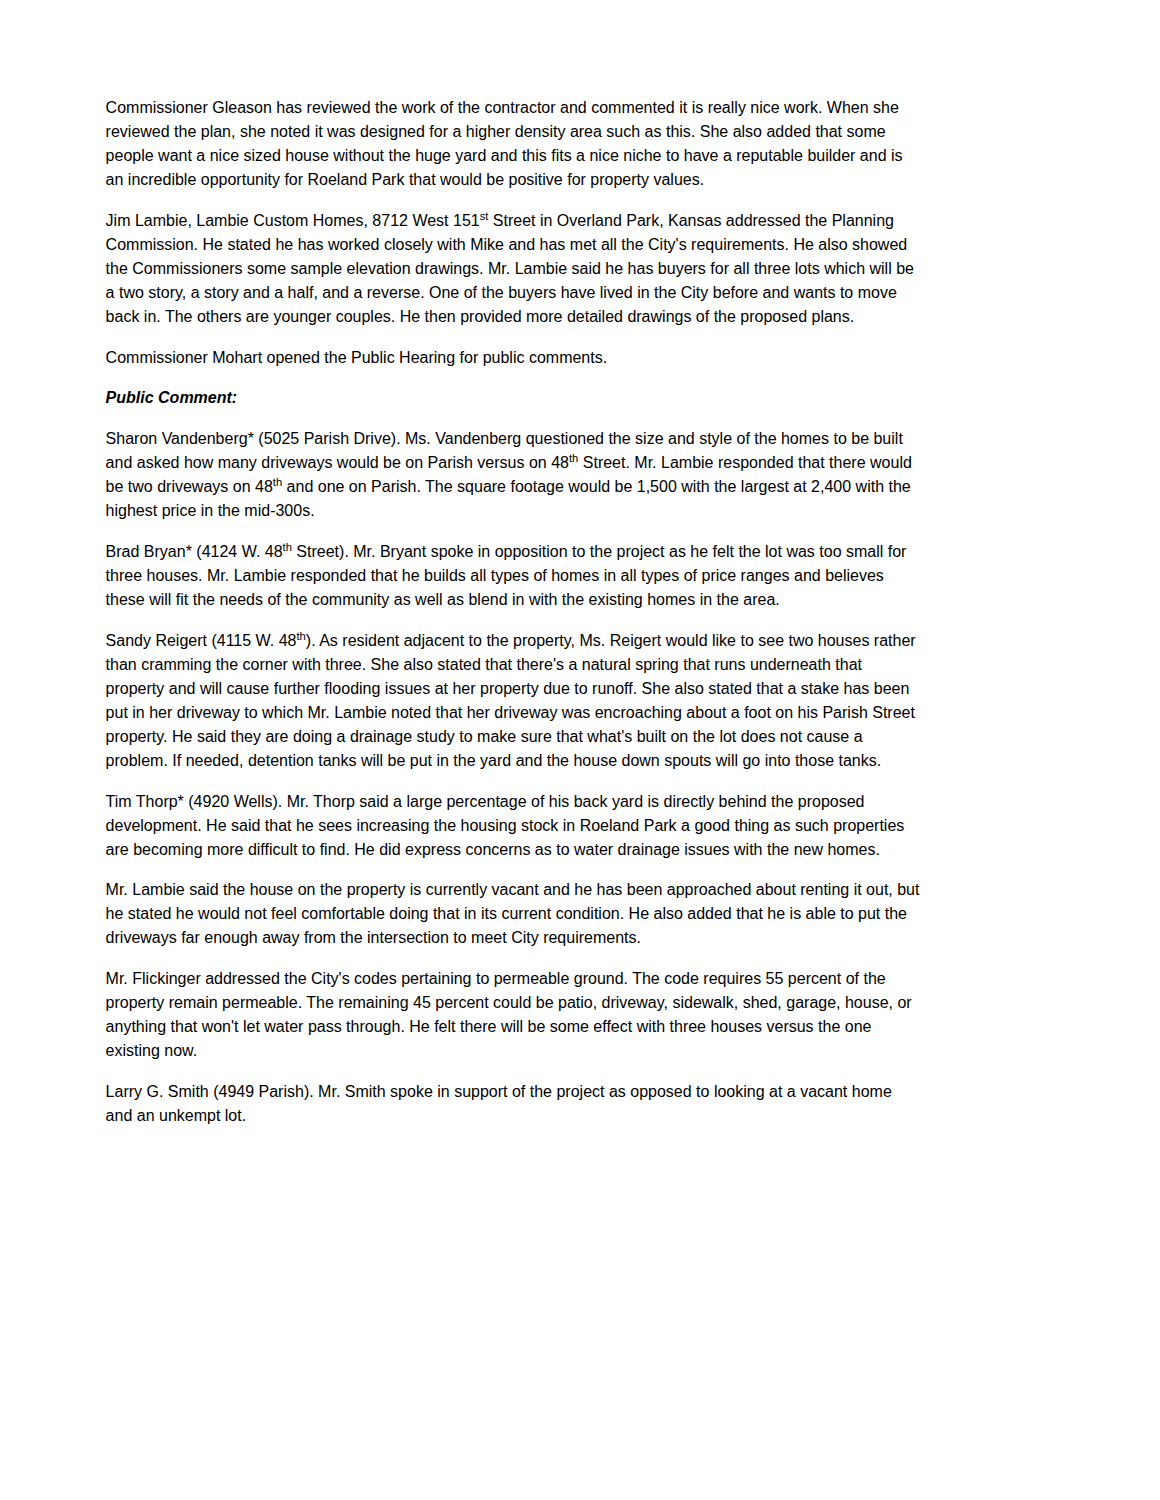Commissioner Gleason has reviewed the work of the contractor and commented it is really nice work. When she reviewed the plan, she noted it was designed for a higher density area such as this. She also added that some people want a nice sized house without the huge yard and this fits a nice niche to have a reputable builder and is an incredible opportunity for Roeland Park that would be positive for property values.
Jim Lambie, Lambie Custom Homes, 8712 West 151st Street in Overland Park, Kansas addressed the Planning Commission. He stated he has worked closely with Mike and has met all the City's requirements. He also showed the Commissioners some sample elevation drawings. Mr. Lambie said he has buyers for all three lots which will be a two story, a story and a half, and a reverse. One of the buyers have lived in the City before and wants to move back in. The others are younger couples. He then provided more detailed drawings of the proposed plans.
Commissioner Mohart opened the Public Hearing for public comments.
Public Comment:
Sharon Vandenberg* (5025 Parish Drive). Ms. Vandenberg questioned the size and style of the homes to be built and asked how many driveways would be on Parish versus on 48th Street. Mr. Lambie responded that there would be two driveways on 48th and one on Parish. The square footage would be 1,500 with the largest at 2,400 with the highest price in the mid-300s.
Brad Bryan* (4124 W. 48th Street). Mr. Bryant spoke in opposition to the project as he felt the lot was too small for three houses. Mr. Lambie responded that he builds all types of homes in all types of price ranges and believes these will fit the needs of the community as well as blend in with the existing homes in the area.
Sandy Reigert (4115 W. 48th). As resident adjacent to the property, Ms. Reigert would like to see two houses rather than cramming the corner with three. She also stated that there's a natural spring that runs underneath that property and will cause further flooding issues at her property due to runoff. She also stated that a stake has been put in her driveway to which Mr. Lambie noted that her driveway was encroaching about a foot on his Parish Street property. He said they are doing a drainage study to make sure that what's built on the lot does not cause a problem. If needed, detention tanks will be put in the yard and the house down spouts will go into those tanks.
Tim Thorp* (4920 Wells). Mr. Thorp said a large percentage of his back yard is directly behind the proposed development. He said that he sees increasing the housing stock in Roeland Park a good thing as such properties are becoming more difficult to find. He did express concerns as to water drainage issues with the new homes.
Mr. Lambie said the house on the property is currently vacant and he has been approached about renting it out, but he stated he would not feel comfortable doing that in its current condition. He also added that he is able to put the driveways far enough away from the intersection to meet City requirements.
Mr. Flickinger addressed the City's codes pertaining to permeable ground. The code requires 55 percent of the property remain permeable. The remaining 45 percent could be patio, driveway, sidewalk, shed, garage, house, or anything that won't let water pass through. He felt there will be some effect with three houses versus the one existing now.
Larry G. Smith (4949 Parish). Mr. Smith spoke in support of the project as opposed to looking at a vacant home and an unkempt lot.